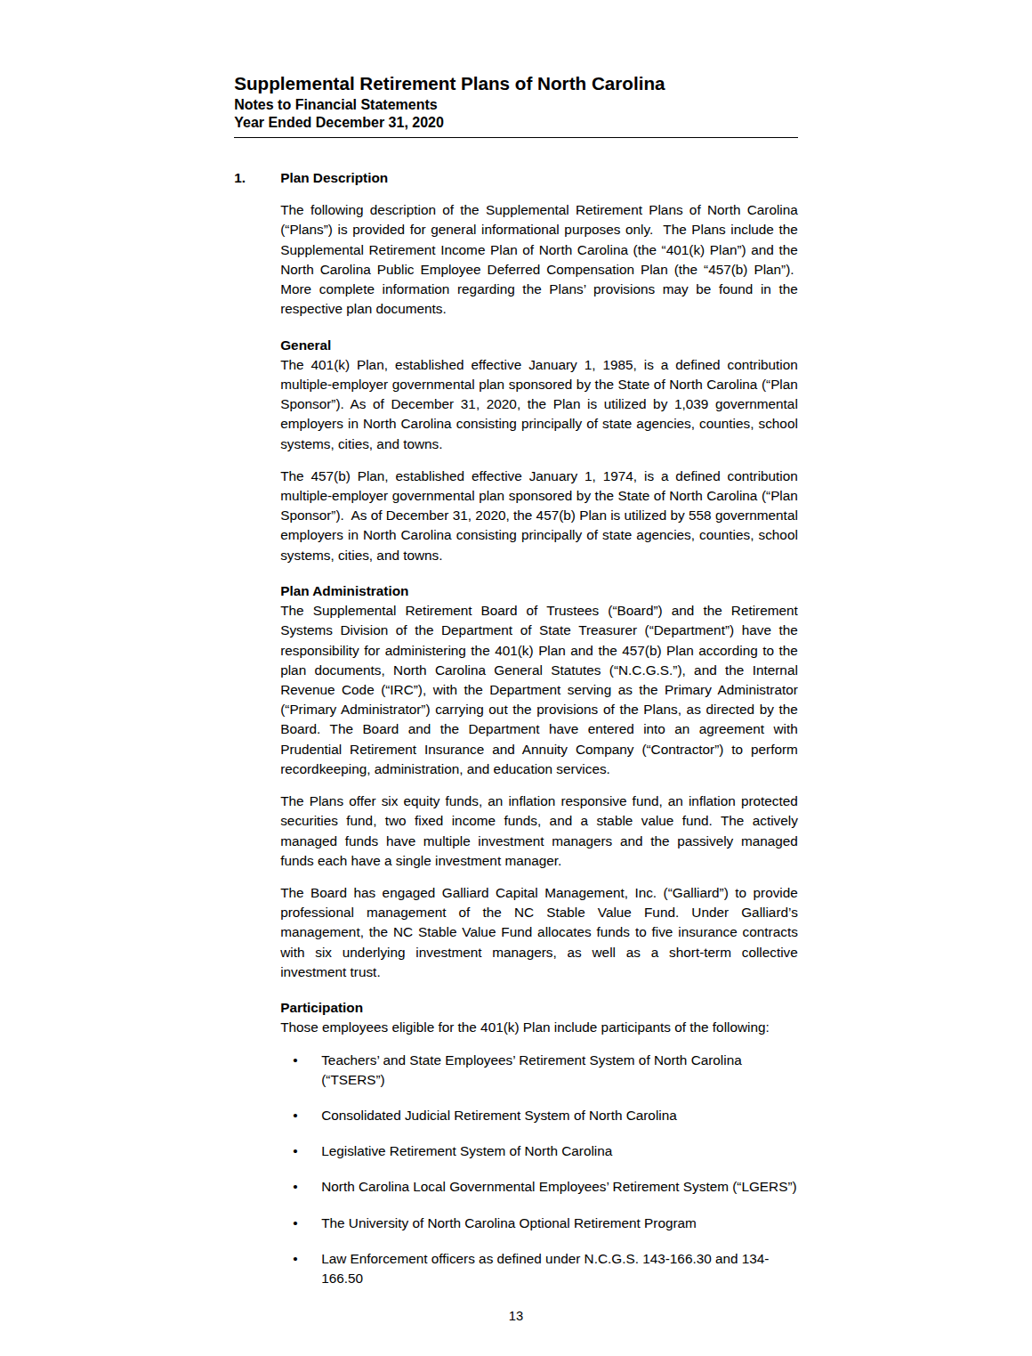Supplemental Retirement Plans of North Carolina
Notes to Financial Statements
Year Ended December 31, 2020
1.
Plan Description
The following description of the Supplemental Retirement Plans of North Carolina (“Plans”) is provided for general informational purposes only. The Plans include the Supplemental Retirement Income Plan of North Carolina (the “401(k) Plan”) and the North Carolina Public Employee Deferred Compensation Plan (the “457(b) Plan”). More complete information regarding the Plans’ provisions may be found in the respective plan documents.
General
The 401(k) Plan, established effective January 1, 1985, is a defined contribution multiple-employer governmental plan sponsored by the State of North Carolina (“Plan Sponsor”). As of December 31, 2020, the Plan is utilized by 1,039 governmental employers in North Carolina consisting principally of state agencies, counties, school systems, cities, and towns.
The 457(b) Plan, established effective January 1, 1974, is a defined contribution multiple-employer governmental plan sponsored by the State of North Carolina (“Plan Sponsor”). As of December 31, 2020, the 457(b) Plan is utilized by 558 governmental employers in North Carolina consisting principally of state agencies, counties, school systems, cities, and towns.
Plan Administration
The Supplemental Retirement Board of Trustees (“Board”) and the Retirement Systems Division of the Department of State Treasurer (“Department”) have the responsibility for administering the 401(k) Plan and the 457(b) Plan according to the plan documents, North Carolina General Statutes (“N.C.G.S.”), and the Internal Revenue Code (“IRC”), with the Department serving as the Primary Administrator (“Primary Administrator”) carrying out the provisions of the Plans, as directed by the Board. The Board and the Department have entered into an agreement with Prudential Retirement Insurance and Annuity Company (“Contractor”) to perform recordkeeping, administration, and education services.
The Plans offer six equity funds, an inflation responsive fund, an inflation protected securities fund, two fixed income funds, and a stable value fund. The actively managed funds have multiple investment managers and the passively managed funds each have a single investment manager.
The Board has engaged Galliard Capital Management, Inc. (“Galliard”) to provide professional management of the NC Stable Value Fund. Under Galliard’s management, the NC Stable Value Fund allocates funds to five insurance contracts with six underlying investment managers, as well as a short-term collective investment trust.
Participation
Those employees eligible for the 401(k) Plan include participants of the following:
Teachers’ and State Employees’ Retirement System of North Carolina (“TSERS”)
Consolidated Judicial Retirement System of North Carolina
Legislative Retirement System of North Carolina
North Carolina Local Governmental Employees’ Retirement System (“LGERS”)
The University of North Carolina Optional Retirement Program
Law Enforcement officers as defined under N.C.G.S. 143-166.30 and 134-166.50
13